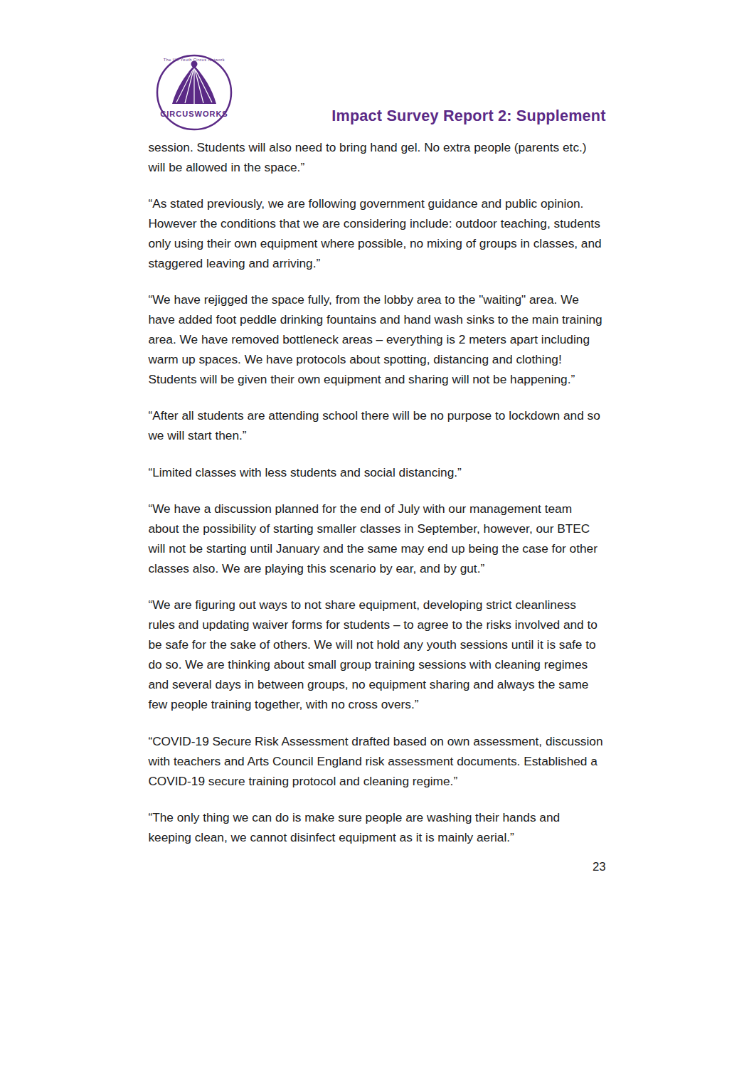CIRCUSWORKS The UK Youth Circus Network
Impact Survey Report 2: Supplement
session. Students will also need to bring hand gel. No extra people (parents etc.) will be allowed in the space.”
“As stated previously, we are following government guidance and public opinion. However the conditions that we are considering include: outdoor teaching, students only using their own equipment where possible, no mixing of groups in classes, and staggered leaving and arriving.”
“We have rejigged the space fully, from the lobby area to the "waiting" area. We have added foot peddle drinking fountains and hand wash sinks to the main training area. We have removed bottleneck areas – everything is 2 meters apart including warm up spaces. We have protocols about spotting, distancing and clothing! Students will be given their own equipment and sharing will not be happening.”
“After all students are attending school there will be no purpose to lockdown and so we will start then.”
“Limited classes with less students and social distancing.”
“We have a discussion planned for the end of July with our management team about the possibility of starting smaller classes in September, however, our BTEC will not be starting until January and the same may end up being the case for other classes also. We are playing this scenario by ear, and by gut.”
“We are figuring out ways to not share equipment, developing strict cleanliness rules and updating waiver forms for students – to agree to the risks involved and to be safe for the sake of others. We will not hold any youth sessions until it is safe to do so. We are thinking about small group training sessions with cleaning regimes and several days in between groups, no equipment sharing and always the same few people training together, with no cross overs.”
“COVID-19 Secure Risk Assessment drafted based on own assessment, discussion with teachers and Arts Council England risk assessment documents. Established a COVID-19 secure training protocol and cleaning regime.”
“The only thing we can do is make sure people are washing their hands and keeping clean, we cannot disinfect equipment as it is mainly aerial.”
23